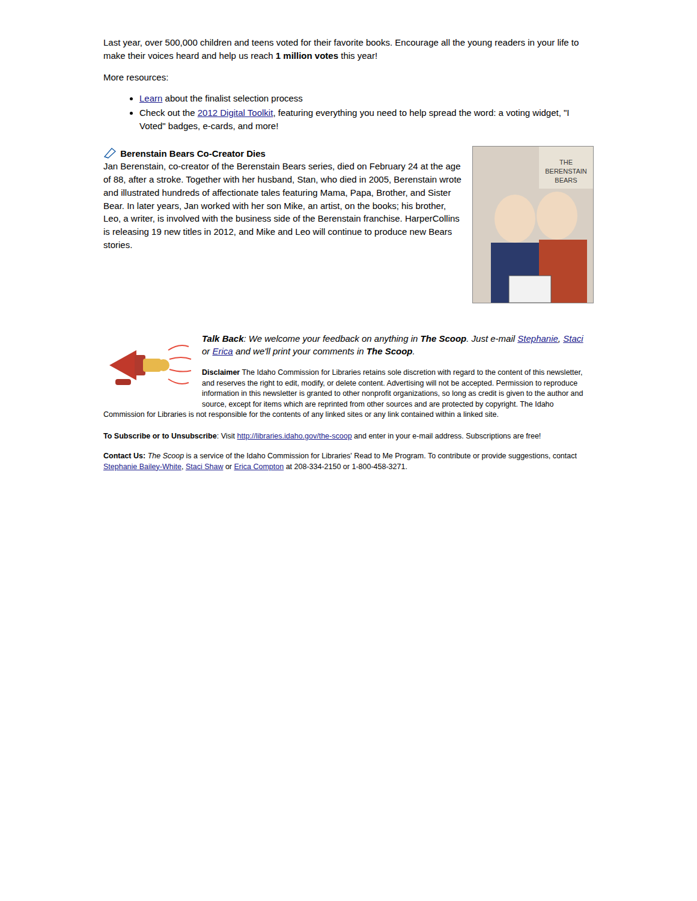Last year, over 500,000 children and teens voted for their favorite books. Encourage all the young readers in your life to make their voices heard and help us reach 1 million votes this year!
More resources:
Learn about the finalist selection process
Check out the 2012 Digital Toolkit, featuring everything you need to help spread the word: a voting widget, "I Voted" badges, e-cards, and more!
Berenstain Bears Co-Creator Dies
Jan Berenstain, co-creator of the Berenstain Bears series, died on February 24 at the age of 88, after a stroke. Together with her husband, Stan, who died in 2005, Berenstain wrote and illustrated hundreds of affectionate tales featuring Mama, Papa, Brother, and Sister Bear. In later years, Jan worked with her son Mike, an artist, on the books; his brother, Leo, a writer, is involved with the business side of the Berenstain franchise. HarperCollins is releasing 19 new titles in 2012, and Mike and Leo will continue to produce new Bears stories.
Talk Back: We welcome your feedback on anything in The Scoop. Just e-mail Stephanie, Staci or Erica and we'll print your comments in The Scoop.
Disclaimer The Idaho Commission for Libraries retains sole discretion with regard to the content of this newsletter, and reserves the right to edit, modify, or delete content. Advertising will not be accepted. Permission to reproduce information in this newsletter is granted to other nonprofit organizations, so long as credit is given to the author and source, except for items which are reprinted from other sources and are protected by copyright. The Idaho Commission for Libraries is not responsible for the contents of any linked sites or any link contained within a linked site.
To Subscribe or to Unsubscribe: Visit http://libraries.idaho.gov/the-scoop and enter in your e-mail address. Subscriptions are free!
Contact Us: The Scoop is a service of the Idaho Commission for Libraries' Read to Me Program. To contribute or provide suggestions, contact Stephanie Bailey-White, Staci Shaw or Erica Compton at 208-334-2150 or 1-800-458-3271.